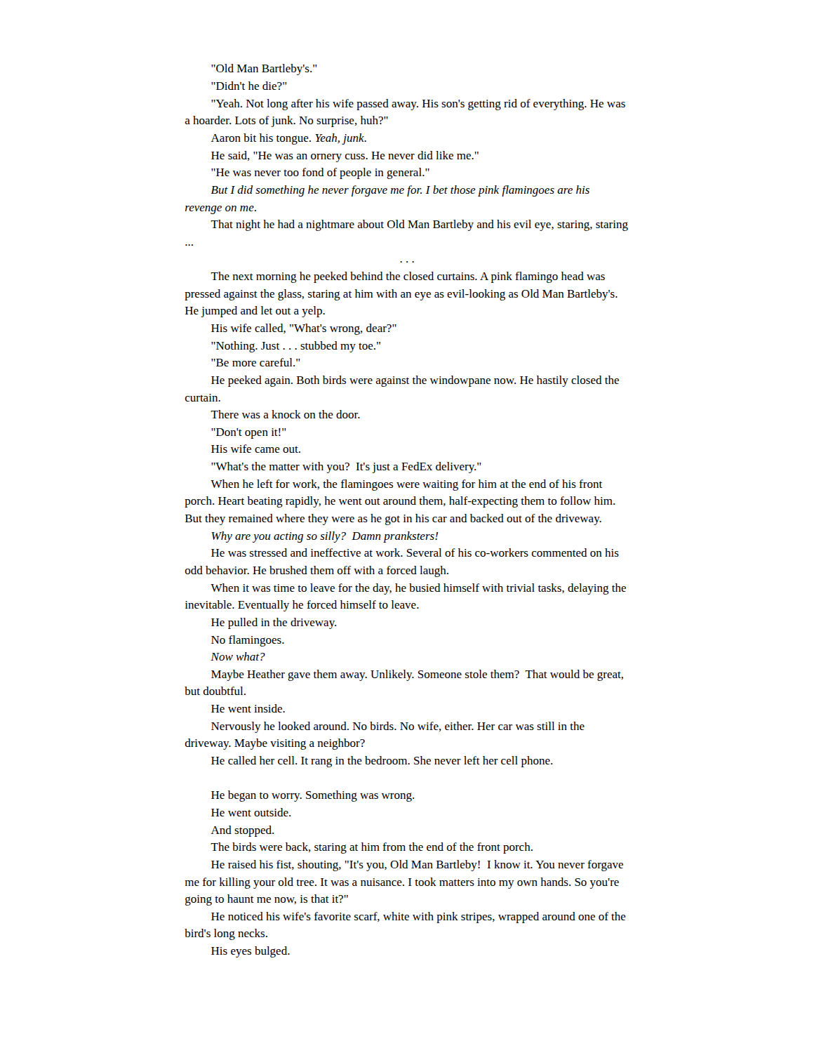"Old Man Bartleby's."
"Didn't he die?"
"Yeah. Not long after his wife passed away. His son's getting rid of everything. He was a hoarder. Lots of junk. No surprise, huh?"
Aaron bit his tongue. Yeah, junk.
He said, "He was an ornery cuss. He never did like me."
"He was never too fond of people in general."
But I did something he never forgave me for. I bet those pink flamingoes are his revenge on me.
That night he had a nightmare about Old Man Bartleby and his evil eye, staring, staring ...
. . .
The next morning he peeked behind the closed curtains. A pink flamingo head was pressed against the glass, staring at him with an eye as evil-looking as Old Man Bartleby's. He jumped and let out a yelp.
His wife called, "What's wrong, dear?"
"Nothing. Just . . . stubbed my toe."
"Be more careful."
He peeked again. Both birds were against the windowpane now. He hastily closed the curtain.
There was a knock on the door.
"Don't open it!"
His wife came out.
"What's the matter with you? It's just a FedEx delivery."
When he left for work, the flamingoes were waiting for him at the end of his front porch. Heart beating rapidly, he went out around them, half-expecting them to follow him. But they remained where they were as he got in his car and backed out of the driveway.
Why are you acting so silly? Damn pranksters!
He was stressed and ineffective at work. Several of his co-workers commented on his odd behavior. He brushed them off with a forced laugh.
When it was time to leave for the day, he busied himself with trivial tasks, delaying the inevitable. Eventually he forced himself to leave.
He pulled in the driveway.
No flamingoes.
Now what?
Maybe Heather gave them away. Unlikely. Someone stole them? That would be great, but doubtful.
He went inside.
Nervously he looked around. No birds. No wife, either. Her car was still in the driveway. Maybe visiting a neighbor?
He called her cell. It rang in the bedroom. She never left her cell phone.
He began to worry. Something was wrong.
He went outside.
And stopped.
The birds were back, staring at him from the end of the front porch.
He raised his fist, shouting, "It's you, Old Man Bartleby! I know it. You never forgave me for killing your old tree. It was a nuisance. I took matters into my own hands. So you're going to haunt me now, is that it?"
He noticed his wife's favorite scarf, white with pink stripes, wrapped around one of the bird's long necks.
His eyes bulged.